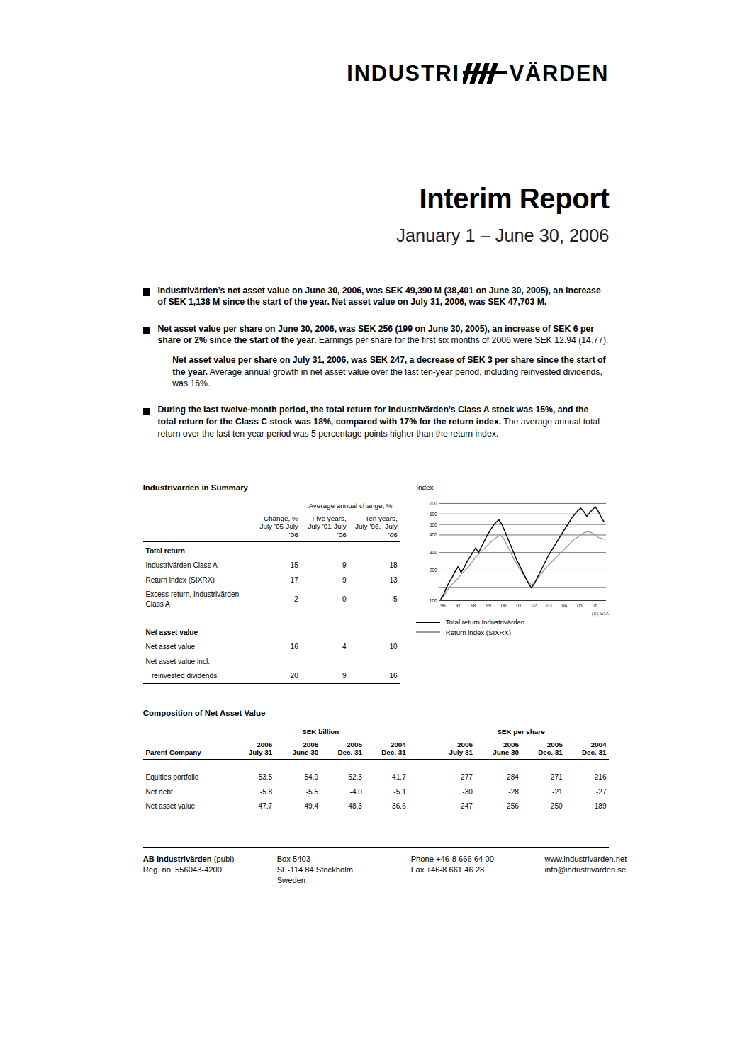INDUSTRI VÄRDEN
Interim Report
January 1 – June 30, 2006
Industrivärden’s net asset value on June 30, 2006, was SEK 49,390 M (38,401 on June 30, 2005), an increase of SEK 1,138 M since the start of the year. Net asset value on July 31, 2006, was SEK 47,703 M.
Net asset value per share on June 30, 2006, was SEK 256 (199 on June 30, 2005), an increase of SEK 6 per share or 2% since the start of the year. Earnings per share for the first six months of 2006 were SEK 12.94 (14.77).
Net asset value per share on July 31, 2006, was SEK 247, a decrease of SEK 3 per share since the start of the year. Average annual growth in net asset value over the last ten-year period, including reinvested dividends, was 16%.
During the last twelve-month period, the total return for Industrivärden’s Class A stock was 15%, and the total return for the Class C stock was 18%, compared with 17% for the return index. The average annual total return over the last ten-year period was 5 percentage points higher than the return index.
Industrivärden in Summary
| | | Average annual change, % |
| --- | --- | --- |
| | Change, % July ’05-July ’06 | Five years, July ’01-July ’06 | Ten years, July ’96. -July ’06 |
| Total return | | | |
| Industrivärden Class A | 15 | 9 | 18 |
| Return index (SIXRX) | 17 | 9 | 13 |
| Excess return, Industrivärden Class A | -2 | 0 | 5 |
| Net asset value | | | |
| Net asset value | 16 | 4 | 10 |
| Net asset value incl. | | | |
| reinvested dividends | 20 | 9 | 16 |
Index
700 600 500 400 300 200 100 96 97 98 99 00 01 02 03 04 05 06
(c) SIX
Total return Industrivärden
Return index (SIXRX)
Composition of Net Asset Value
| | SEK billion | | SEK per share |
| --- | --- | --- | --- |
| Parent Company | 2006 July 31 | 2006 June 30 | 2005 Dec. 31 | 2004 Dec. 31 | | 2006 July 31 | 2006 June 30 | 2005 Dec. 31 | 2004 Dec. 31 |
| Equities portfolio | 53.5 | 54.9 | 52.3 | 41.7 | | 277 | 284 | 271 | 216 |
| Net debt | -5.8 | -5.5 | -4.0 | -5.1 | | -30 | -28 | -21 | -27 |
| Net asset value | 47.7 | 49.4 | 48.3 | 36.6 | | 247 | 256 | 250 | 189 |
AB Industrivärden (publ)
Reg. no. 556043-4200
Box 5403
SE-114 84 Stockholm
Sweden
Phone +46-8 666 64 00
Fax +46-8 661 46 28
www.industrivarden.net
info@industrivarden.se